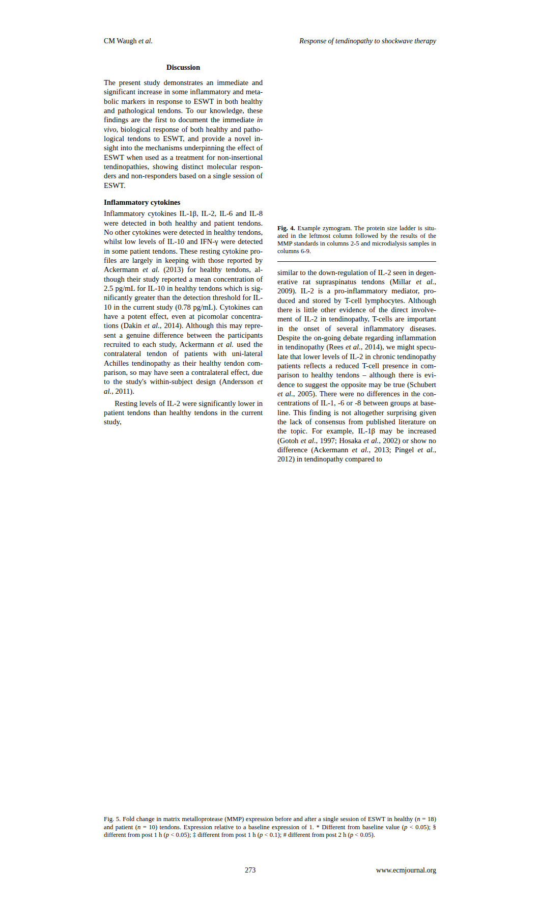CM Waugh et al.
Response of tendinopathy to shockwave therapy
Discussion
The present study demonstrates an immediate and significant increase in some inflammatory and metabolic markers in response to ESWT in both healthy and pathological tendons. To our knowledge, these findings are the first to document the immediate in vivo, biological response of both healthy and pathological tendons to ESWT, and provide a novel insight into the mechanisms underpinning the effect of ESWT when used as a treatment for non-insertional tendinopathies, showing distinct molecular responders and non-responders based on a single session of ESWT.
Inflammatory cytokines
Inflammatory cytokines IL-1β, IL-2, IL-6 and IL-8 were detected in both healthy and patient tendons. No other cytokines were detected in healthy tendons, whilst low levels of IL-10 and IFN-γ were detected in some patient tendons. These resting cytokine profiles are largely in keeping with those reported by Ackermann et al. (2013) for healthy tendons, although their study reported a mean concentration of 2.5 pg/mL for IL-10 in healthy tendons which is significantly greater than the detection threshold for IL-10 in the current study (0.78 pg/mL). Cytokines can have a potent effect, even at picomolar concentrations (Dakin et al., 2014). Although this may represent a genuine difference between the participants recruited to each study, Ackermann et al. used the contralateral tendon of patients with uni-lateral Achilles tendinopathy as their healthy tendon comparison, so may have seen a contralateral effect, due to the study's within-subject design (Andersson et al., 2011).
Resting levels of IL-2 were significantly lower in patient tendons than healthy tendons in the current study,
Fig. 4. Example zymogram. The protein size ladder is situated in the leftmost column followed by the results of the MMP standards in columns 2-5 and microdialysis samples in columns 6-9.
similar to the down-regulation of IL-2 seen in degenerative rat supraspinatus tendons (Millar et al., 2009). IL-2 is a pro-inflammatory mediator, produced and stored by T-cell lymphocytes. Although there is little other evidence of the direct involvement of IL-2 in tendinopathy, T-cells are important in the onset of several inflammatory diseases. Despite the on-going debate regarding inflammation in tendinopathy (Rees et al., 2014), we might speculate that lower levels of IL-2 in chronic tendinopathy patients reflects a reduced T-cell presence in comparison to healthy tendons – although there is evidence to suggest the opposite may be true (Schubert et al., 2005). There were no differences in the concentrations of IL-1, -6 or -8 between groups at baseline. This finding is not altogether surprising given the lack of consensus from published literature on the topic. For example, IL-1β may be increased (Gotoh et al., 1997; Hosaka et al., 2002) or show no difference (Ackermann et al., 2013; Pingel et al., 2012) in tendinopathy compared to
Fig. 5. Fold change in matrix metalloprotease (MMP) expression before and after a single session of ESWT in healthy (n = 18) and patient (n = 10) tendons. Expression relative to a baseline expression of 1. * Different from baseline value (p < 0.05); § different from post 1 h (p < 0.05); ‡ different from post 1 h (p < 0.1); # different from post 2 h (p < 0.05).
273
www.ecmjournal.org